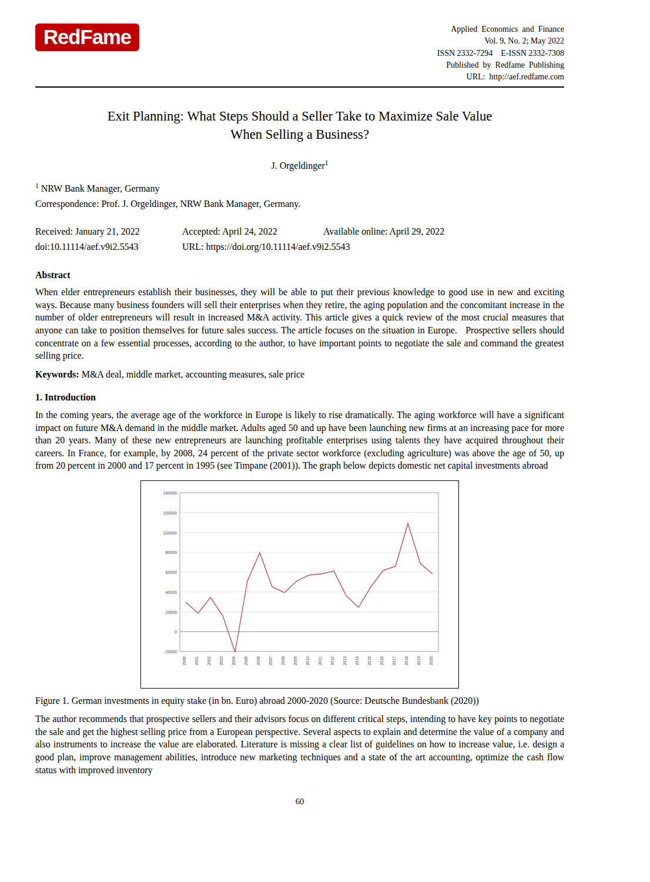RedFame
Applied Economics and Finance
Vol. 9, No. 2; May 2022
ISSN 2332-7294 E-ISSN 2332-7308
Published by Redfame Publishing
URL: http://aef.redfame.com
Exit Planning: What Steps Should a Seller Take to Maximize Sale Value
When Selling a Business?
J. Orgeldinger1
1 NRW Bank Manager, Germany
Correspondence: Prof. J. Orgeldinger, NRW Bank Manager, Germany.
Received: January 21, 2022 Accepted: April 24, 2022 Available online: April 29, 2022
doi:10.11114/aef.v9i2.5543 URL: https://doi.org/10.11114/aef.v9i2.5543
Abstract
When elder entrepreneurs establish their businesses, they will be able to put their previous knowledge to good use in new and exciting ways. Because many business founders will sell their enterprises when they retire, the aging population and the concomitant increase in the number of older entrepreneurs will result in increased M&A activity. This article gives a quick review of the most crucial measures that anyone can take to position themselves for future sales success. The article focuses on the situation in Europe. Prospective sellers should concentrate on a few essential processes, according to the author, to have important points to negotiate the sale and command the greatest selling price.
Keywords: M&A deal, middle market, accounting measures, sale price
1. Introduction
In the coming years, the average age of the workforce in Europe is likely to rise dramatically. The aging workforce will have a significant impact on future M&A demand in the middle market. Adults aged 50 and up have been launching new firms at an increasing pace for more than 20 years. Many of these new entrepreneurs are launching profitable enterprises using talents they have acquired throughout their careers. In France, for example, by 2008, 24 percent of the private sector workforce (excluding agriculture) was above the age of 50, up from 20 percent in 2000 and 17 percent in 1995 (see Timpane (2001)). The graph below depicts domestic net capital investments abroad
140000 120000 100000 80000 60000 40000 20000 0 -20000 2000 2001 2002 2003 2004 2005 2006 2007 2008 2009 2010 2011 2012 2013 2014 2015 2016 2017 2018 2019 2020
Figure 1. German investments in equity stake (in bn. Euro) abroad 2000-2020 (Source: Deutsche Bundesbank (2020))
The author recommends that prospective sellers and their advisors focus on different critical steps, intending to have key points to negotiate the sale and get the highest selling price from a European perspective. Several aspects to explain and determine the value of a company and also instruments to increase the value are elaborated. Literature is missing a clear list of guidelines on how to increase value, i.e. design a good plan, improve management abilities, introduce new marketing techniques and a state of the art accounting, optimize the cash flow status with improved inventory
60